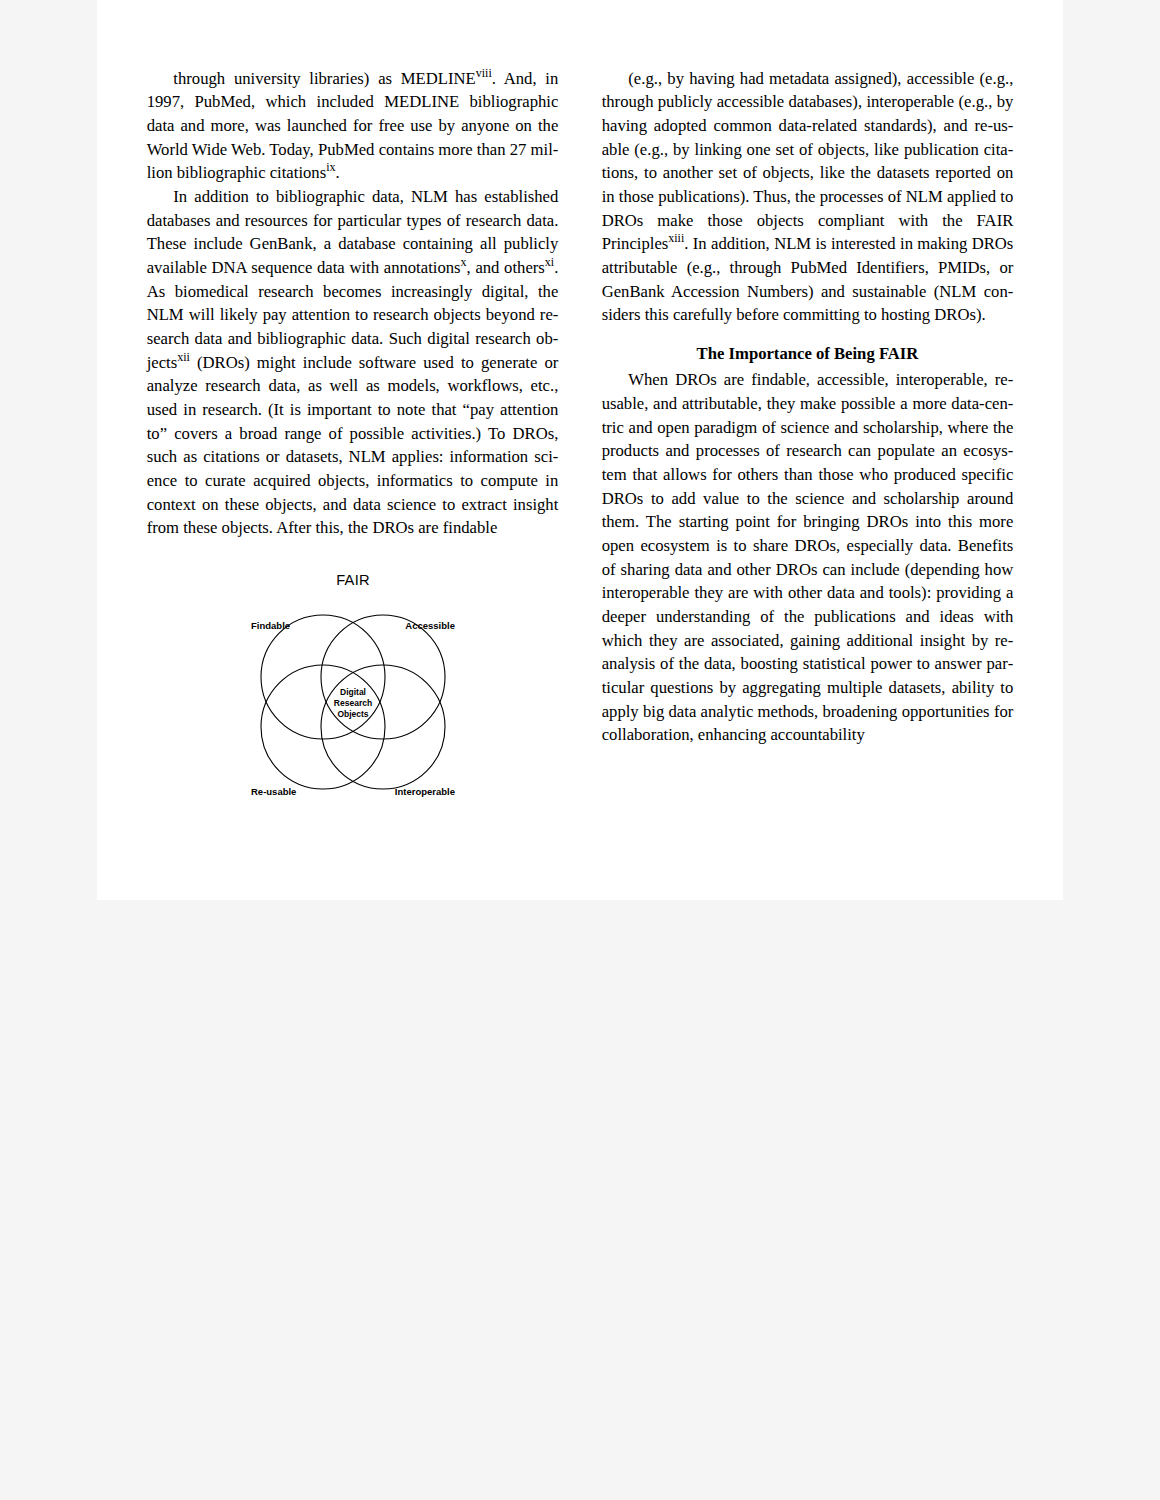through university libraries) as MEDLINEviii. And, in 1997, PubMed, which included MEDLINE bibliographic data and more, was launched for free use by anyone on the World Wide Web. Today, PubMed contains more than 27 million bibliographic citationsix.
In addition to bibliographic data, NLM has established databases and resources for particular types of research data. These include GenBank, a database containing all publicly available DNA sequence data with annotationsx, and othersxi. As biomedical research becomes increasingly digital, the NLM will likely pay attention to research objects beyond research data and bibliographic data. Such digital research objectsxii (DROs) might include software used to generate or analyze research data, as well as models, workflows, etc., used in research. (It is important to note that “pay attention to” covers a broad range of possible activities.) To DROs, such as citations or datasets, NLM applies: information science to curate acquired objects, informatics to compute in context on these objects, and data science to extract insight from these objects. After this, the DROs are findable
FAIR Digital Research Objects Findable Accessible Re-usable Interoperable
(e.g., by having had metadata assigned), accessible (e.g., through publicly accessible databases), interoperable (e.g., by having adopted common data-related standards), and re-usable (e.g., by linking one set of objects, like publication citations, to another set of objects, like the datasets reported on in those publications). Thus, the processes of NLM applied to DROs make those objects compliant with the FAIR Principlesxiii. In addition, NLM is interested in making DROs attributable (e.g., through PubMed Identifiers, PMIDs, or GenBank Accession Numbers) and sustainable (NLM considers this carefully before committing to hosting DROs).
The Importance of Being FAIR
When DROs are findable, accessible, interoperable, re-usable, and attributable, they make possible a more data-centric and open paradigm of science and scholarship, where the products and processes of research can populate an ecosystem that allows for others than those who produced specific DROs to add value to the science and scholarship around them. The starting point for bringing DROs into this more open ecosystem is to share DROs, especially data. Benefits of sharing data and other DROs can include (depending how interoperable they are with other data and tools): providing a deeper understanding of the publications and ideas with which they are associated, gaining additional insight by reanalysis of the data, boosting statistical power to answer particular questions by aggregating multiple datasets, ability to apply big data analytic methods, broadening opportunities for collaboration, enhancing accountability